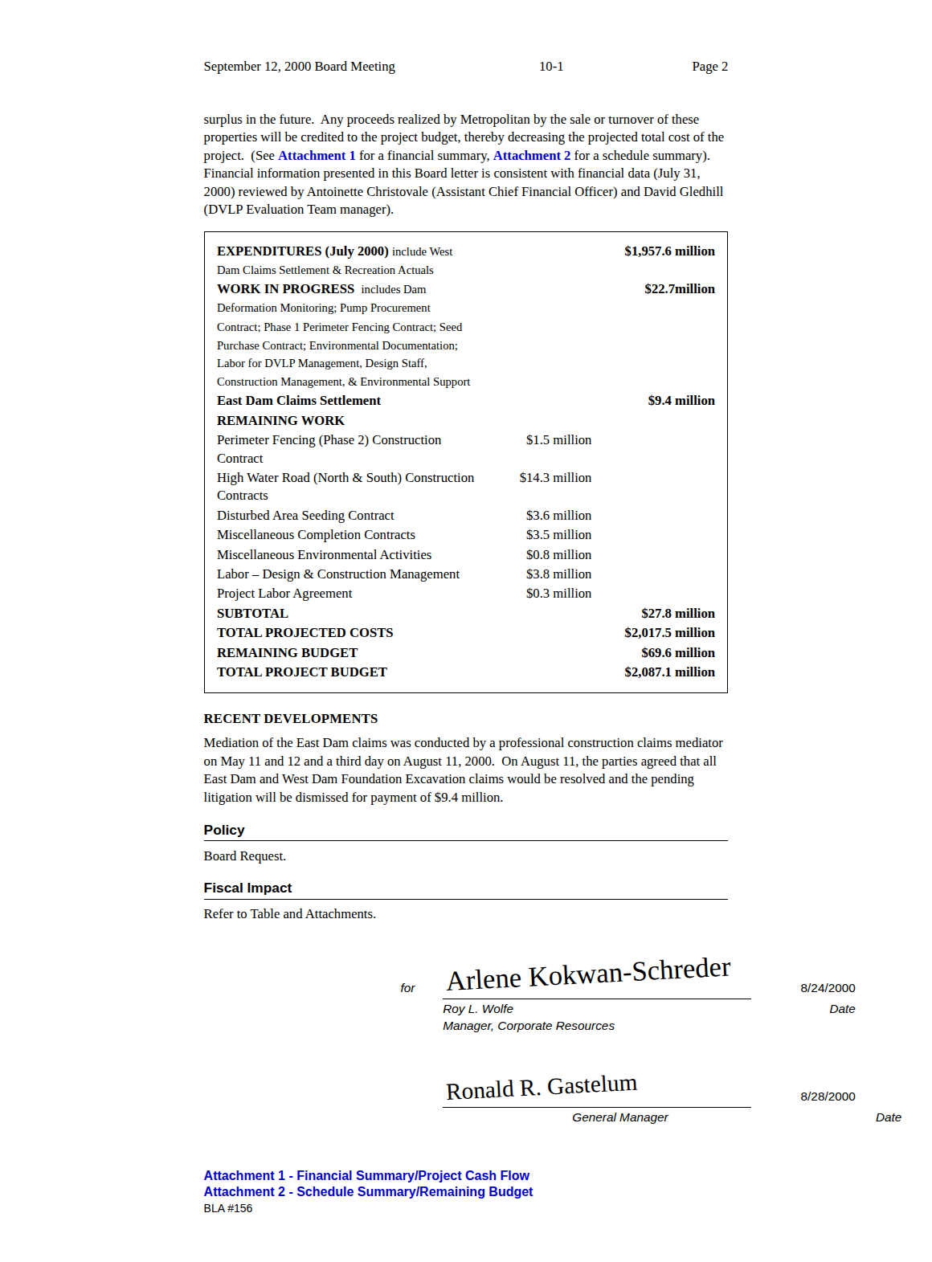September 12, 2000 Board Meeting
10-1
Page 2
surplus in the future. Any proceeds realized by Metropolitan by the sale or turnover of these properties will be credited to the project budget, thereby decreasing the projected total cost of the project. (See Attachment 1 for a financial summary, Attachment 2 for a schedule summary). Financial information presented in this Board letter is consistent with financial data (July 31, 2000) reviewed by Antoinette Christovale (Assistant Chief Financial Officer) and David Gledhill (DVLP Evaluation Team manager).
| EXPENDITURES (July 2000) include West Dam Claims Settlement & Recreation Actuals | | $1,957.6 million |
| WORK IN PROGRESS includes Dam Deformation Monitoring; Pump Procurement | | $22.7million |
| Contract; Phase 1 Perimeter Fencing Contract; Seed Purchase Contract; Environmental Documentation; Labor for DVLP Management, Design Staff, Construction Management, & Environmental Support | | |
| East Dam Claims Settlement | | $9.4 million |
| REMAINING WORK | | |
| Perimeter Fencing (Phase 2) Construction Contract | $1.5 million | |
| High Water Road (North & South) Construction Contracts | $14.3 million | |
| Disturbed Area Seeding Contract | $3.6 million | |
| Miscellaneous Completion Contracts | $3.5 million | |
| Miscellaneous Environmental Activities | $0.8 million | |
| Labor – Design & Construction Management | $3.8 million | |
| Project Labor Agreement | $0.3 million | |
| SUBTOTAL | | $27.8 million |
| TOTAL PROJECTED COSTS | | $2,017.5 million |
| REMAINING BUDGET | | $69.6 million |
| TOTAL PROJECT BUDGET | | $2,087.1 million |
RECENT DEVELOPMENTS
Mediation of the East Dam claims was conducted by a professional construction claims mediator on May 11 and 12 and a third day on August 11, 2000. On August 11, the parties agreed that all East Dam and West Dam Foundation Excavation claims would be resolved and the pending litigation will be dismissed for payment of $9.4 million.
Policy
Board Request.
Fiscal Impact
Refer to Table and Attachments.
for Arlene Kokwan-Schreder 8/24/2000
Roy L. Wolfe
Manager, Corporate Resources Date
Ronald R. Gastelum 8/28/2000
General Manager Date
Attachment 1 - Financial Summary/Project Cash Flow
Attachment 2 - Schedule Summary/Remaining Budget
BLA #156